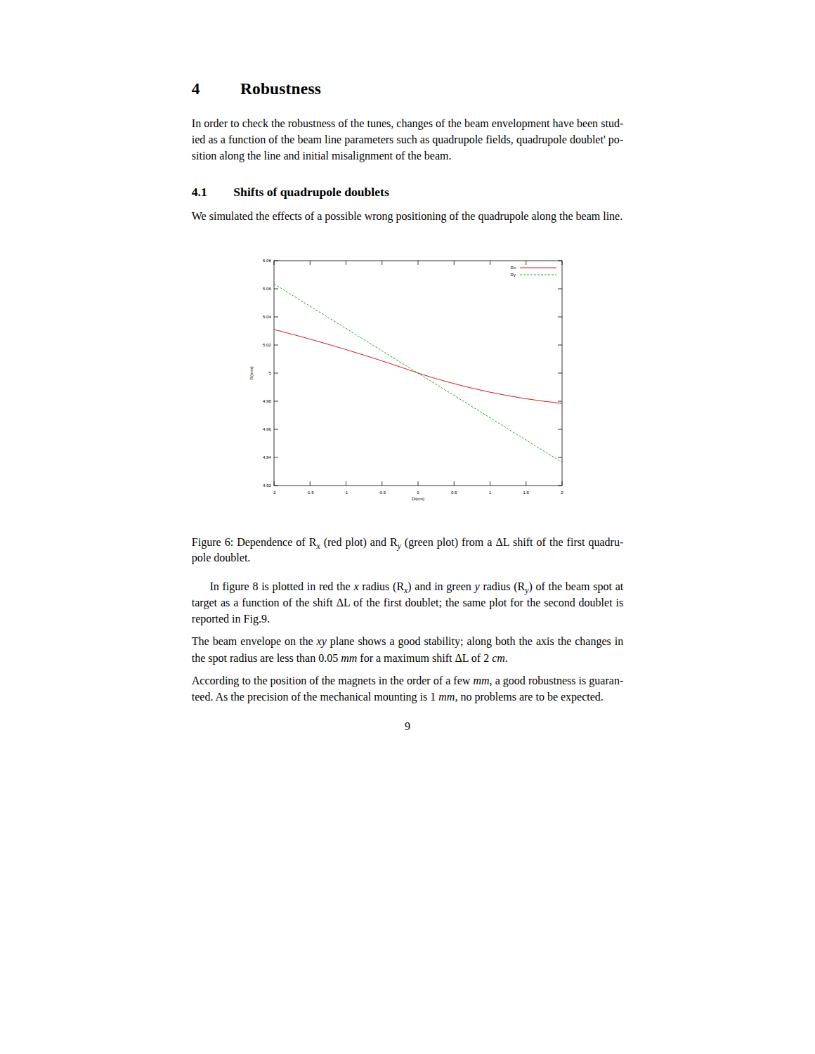4 Robustness
In order to check the robustness of the tunes, changes of the beam envelopment have been studied as a function of the beam line parameters such as quadrupole fields, quadrupole doublet' position along the line and initial misalignment of the beam.
4.1 Shifts of quadrupole doublets
We simulated the effects of a possible wrong positioning of the quadrupole along the beam line.
5.08 5.06 5.04 5.02 5 4.98 4.96 4.94 4.92 -2 -1.5 -1 -0.5 0 0.5 1 1.5 2 Dl(cm) R(mm) Rx Ry
Figure 6: Dependence of Rx (red plot) and Ry (green plot) from a ΔL shift of the first quadrupole doublet.
In figure 8 is plotted in red the x radius (Rx) and in green y radius (Ry) of the beam spot at target as a function of the shift ΔL of the first doublet; the same plot for the second doublet is reported in Fig.9.
The beam envelope on the xy plane shows a good stability; along both the axis the changes in the spot radius are less than 0.05 mm for a maximum shift ΔL of 2 cm.
According to the position of the magnets in the order of a few mm, a good robustness is guaranteed. As the precision of the mechanical mounting is 1 mm, no problems are to be expected.
9